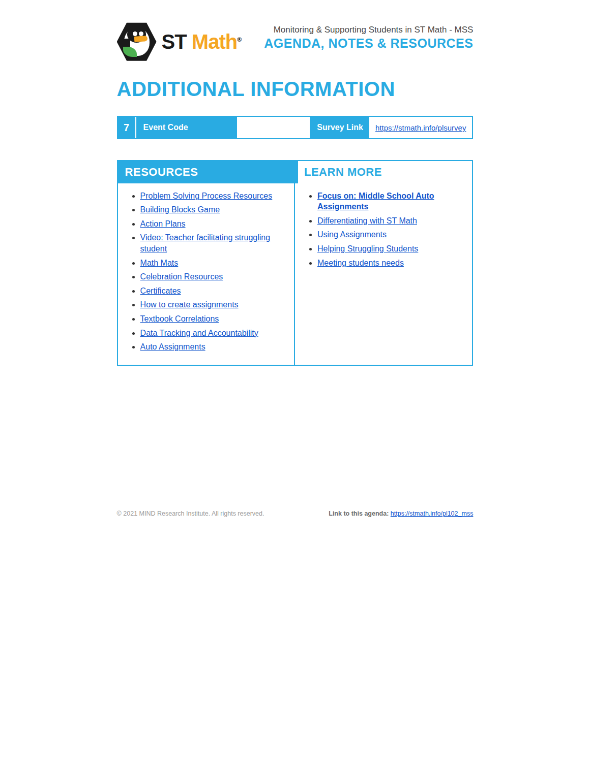ST Math®
Monitoring & Supporting Students in ST Math - MSS
Agenda, Notes & Resources
Additional Information
7
Event Code
Survey Link
https://stmath.info/plsurvey
Resources
Problem Solving Process Resources
Building Blocks Game
Action Plans
Video: Teacher facilitating struggling student
Math Mats
Celebration Resources
Certificates
How to create assignments
Textbook Correlations
Data Tracking and Accountability
Auto Assignments
Learn More
Focus on: Middle School Auto Assignments
Differentiating with ST Math
Using Assignments
Helping Struggling Students
Meeting students needs
© 2021 MIND Research Institute. All rights reserved.
Link to this agenda: https://stmath.info/pl102_mss